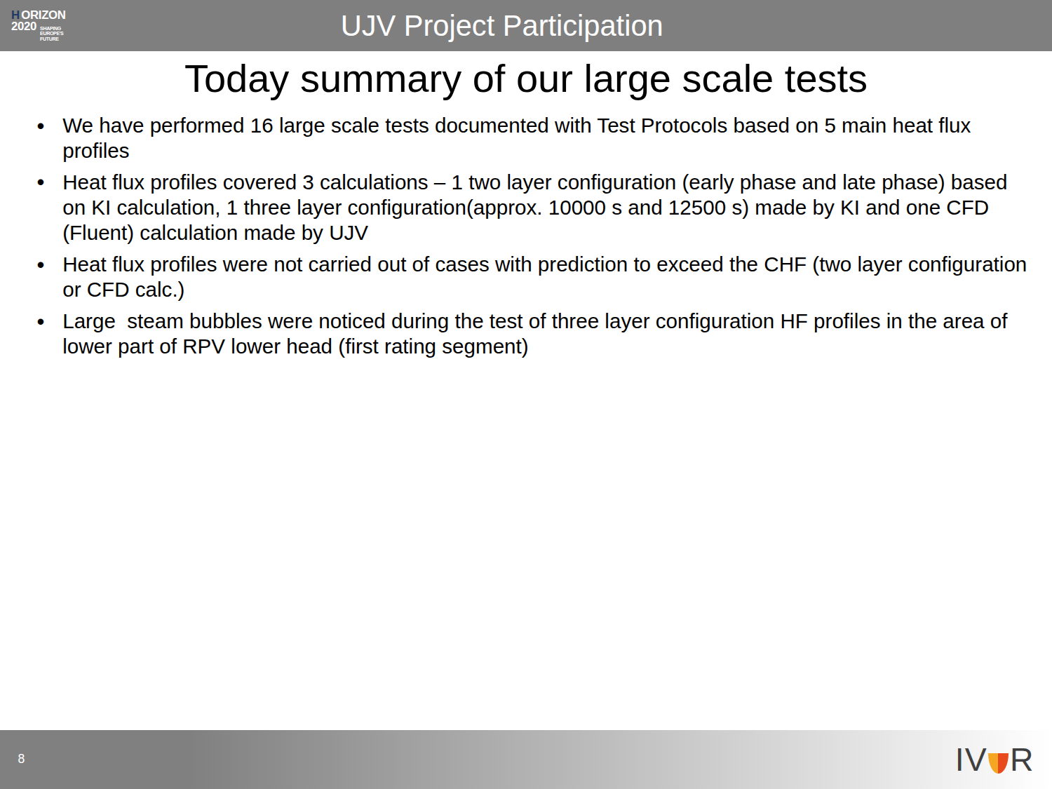HORIZON 2020 SHAPING EUROPE'S FUTURE
UJV Project Participation
Today summary of our large scale tests
We have performed 16 large scale tests documented with Test Protocols based on 5 main heat flux profiles
Heat flux profiles covered 3 calculations – 1 two layer configuration (early phase and late phase) based on KI calculation, 1 three layer configuration(approx. 10000 s and 12500 s) made by KI and one CFD (Fluent) calculation made by UJV
Heat flux profiles were not carried out of cases with prediction to exceed the CHF (two layer configuration or CFD calc.)
Large steam bubbles were noticed during the test of three layer configuration HF profiles in the area of lower part of RPV lower head (first rating segment)
8 IV R